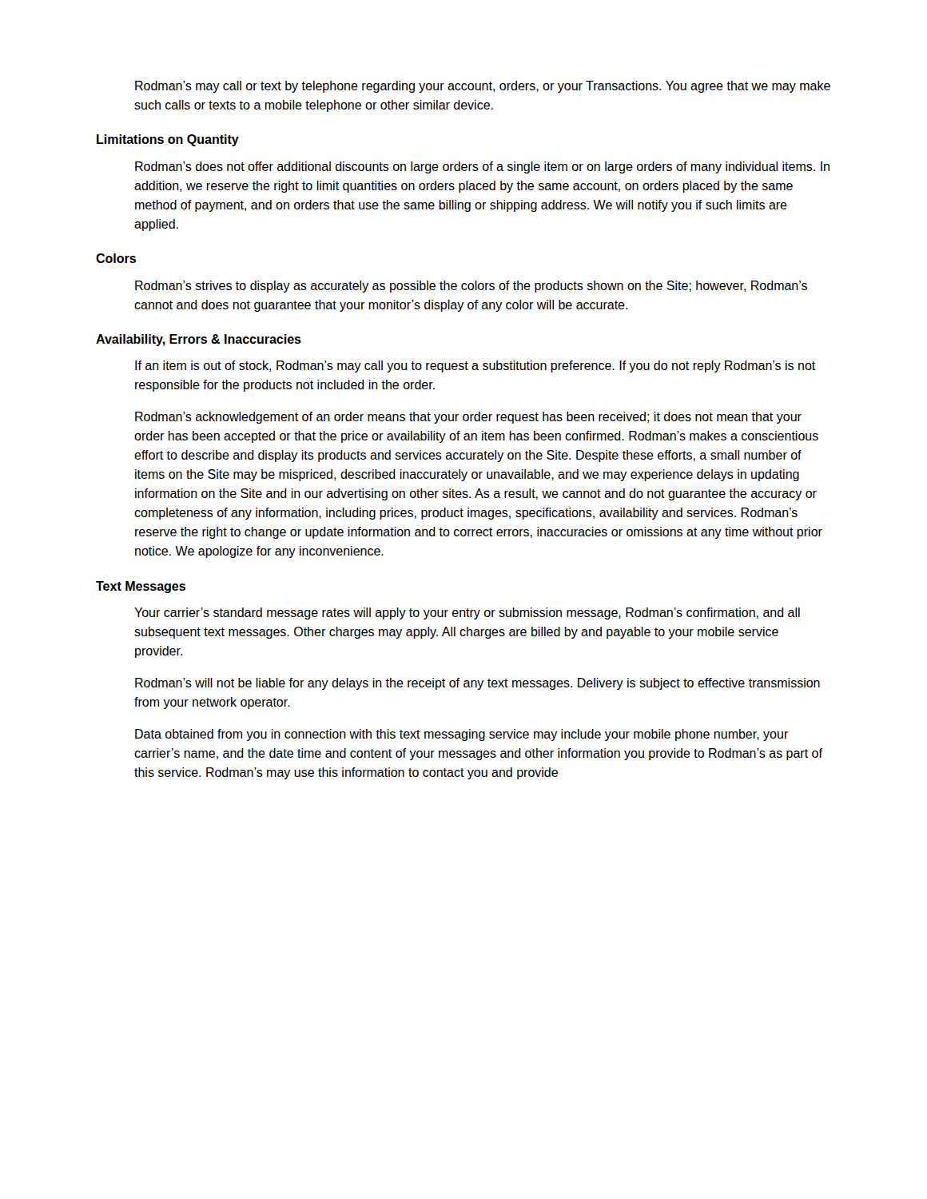Rodman’s may call or text by telephone regarding your account, orders, or your Transactions. You agree that we may make such calls or texts to a mobile telephone or other similar device.
Limitations on Quantity
Rodman’s does not offer additional discounts on large orders of a single item or on large orders of many individual items. In addition, we reserve the right to limit quantities on orders placed by the same account, on orders placed by the same method of payment, and on orders that use the same billing or shipping address. We will notify you if such limits are applied.
Colors
Rodman’s strives to display as accurately as possible the colors of the products shown on the Site; however, Rodman’s cannot and does not guarantee that your monitor’s display of any color will be accurate.
Availability, Errors & Inaccuracies
If an item is out of stock, Rodman’s may call you to request a substitution preference. If you do not reply Rodman’s is not responsible for the products not included in the order.
Rodman’s acknowledgement of an order means that your order request has been received; it does not mean that your order has been accepted or that the price or availability of an item has been confirmed. Rodman’s makes a conscientious effort to describe and display its products and services accurately on the Site. Despite these efforts, a small number of items on the Site may be mispriced, described inaccurately or unavailable, and we may experience delays in updating information on the Site and in our advertising on other sites. As a result, we cannot and do not guarantee the accuracy or completeness of any information, including prices, product images, specifications, availability and services. Rodman’s reserve the right to change or update information and to correct errors, inaccuracies or omissions at any time without prior notice. We apologize for any inconvenience.
Text Messages
Your carrier’s standard message rates will apply to your entry or submission message, Rodman’s confirmation, and all subsequent text messages. Other charges may apply. All charges are billed by and payable to your mobile service provider.
Rodman’s will not be liable for any delays in the receipt of any text messages. Delivery is subject to effective transmission from your network operator.
Data obtained from you in connection with this text messaging service may include your mobile phone number, your carrier’s name, and the date time and content of your messages and other information you provide to Rodman’s as part of this service. Rodman’s may use this information to contact you and provide